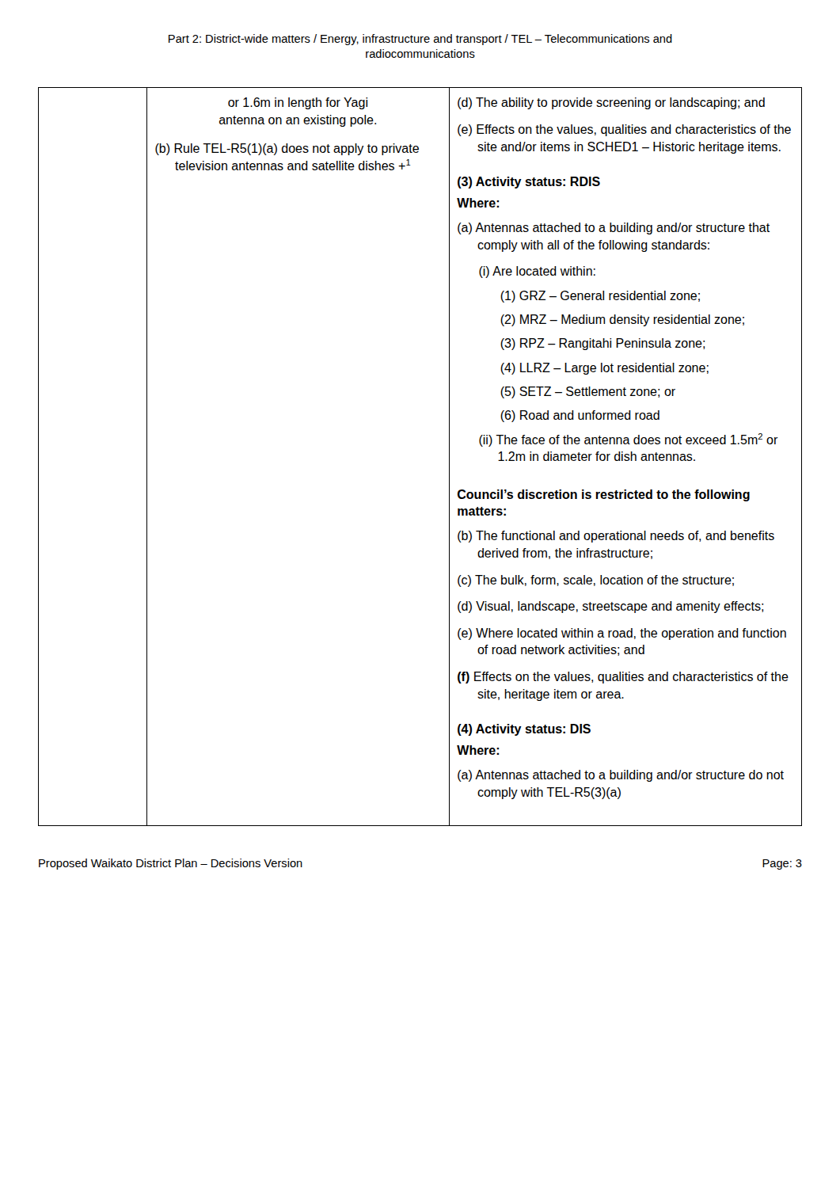Part 2: District-wide matters / Energy, infrastructure and transport / TEL – Telecommunications and
radiocommunications
| | or 1.6m in length for Yagi antenna on an existing pole. (b) Rule TEL-R5(1)(a) does not apply to private television antennas and satellite dishes + 1 | (d) The ability to provide screening or landscaping; and (e) Effects on the values, qualities and characteristics of the site and/or items in SCHED1 – Historic heritage items. (3) Activity status: RDIS Where: (a) Antennas attached to a building and/or structure that comply with all of the following standards: (i) Are located within: (1) GRZ – General residential zone; (2) MRZ – Medium density residential zone; (3) RPZ – Rangitahi Peninsula zone; (4) LLRZ – Large lot residential zone; (5) SETZ – Settlement zone; or (6) Road and unformed road (ii) The face of the antenna does not exceed 1.5m 2 or 1.2m in diameter for dish antennas. Council’s discretion is restricted to the following matters: (b) The functional and operational needs of, and benefits derived from, the infrastructure; (c) The bulk, form, scale, location of the structure; (d) Visual, landscape, streetscape and amenity effects; (e) Where located within a road, the operation and function of road network activities; and (f) Effects on the values, qualities and characteristics of the site, heritage item or area. (4) Activity status: DIS Where: (a) Antennas attached to a building and/or structure do not comply with TEL-R5(3)(a) |
Proposed Waikato District Plan – Decisions Version Page: 3